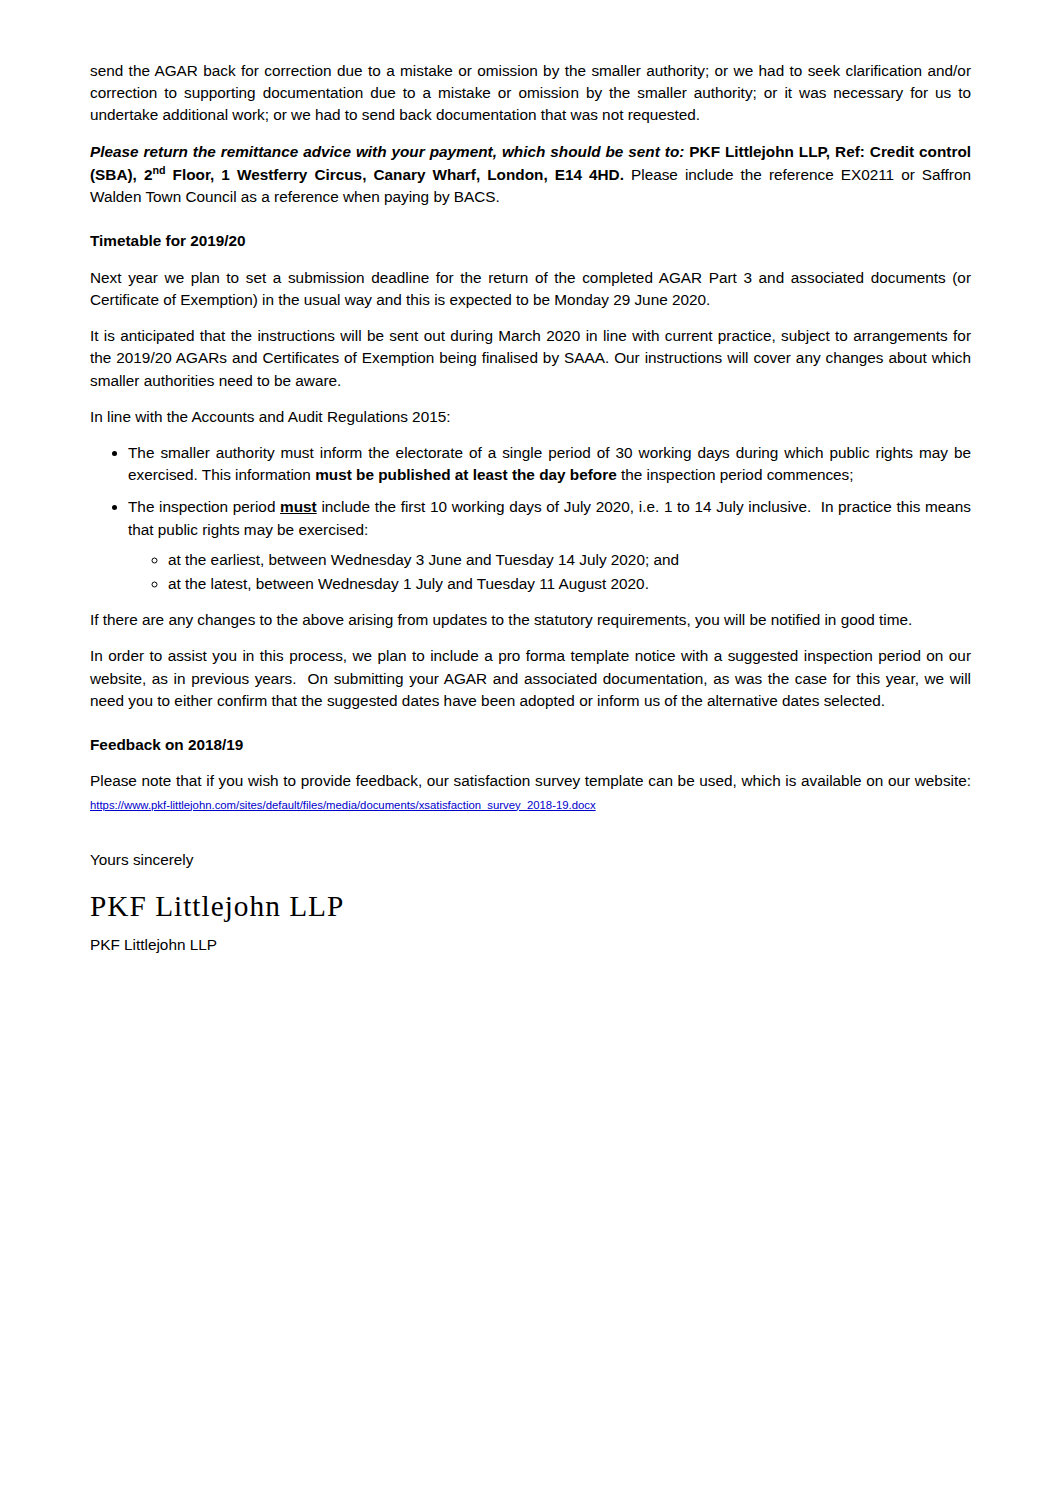send the AGAR back for correction due to a mistake or omission by the smaller authority; or we had to seek clarification and/or correction to supporting documentation due to a mistake or omission by the smaller authority; or it was necessary for us to undertake additional work; or we had to send back documentation that was not requested.
Please return the remittance advice with your payment, which should be sent to: PKF Littlejohn LLP, Ref: Credit control (SBA), 2nd Floor, 1 Westferry Circus, Canary Wharf, London, E14 4HD. Please include the reference EX0211 or Saffron Walden Town Council as a reference when paying by BACS.
Timetable for 2019/20
Next year we plan to set a submission deadline for the return of the completed AGAR Part 3 and associated documents (or Certificate of Exemption) in the usual way and this is expected to be Monday 29 June 2020.
It is anticipated that the instructions will be sent out during March 2020 in line with current practice, subject to arrangements for the 2019/20 AGARs and Certificates of Exemption being finalised by SAAA. Our instructions will cover any changes about which smaller authorities need to be aware.
In line with the Accounts and Audit Regulations 2015:
The smaller authority must inform the electorate of a single period of 30 working days during which public rights may be exercised. This information must be published at least the day before the inspection period commences;
The inspection period must include the first 10 working days of July 2020, i.e. 1 to 14 July inclusive. In practice this means that public rights may be exercised:
at the earliest, between Wednesday 3 June and Tuesday 14 July 2020; and
at the latest, between Wednesday 1 July and Tuesday 11 August 2020.
If there are any changes to the above arising from updates to the statutory requirements, you will be notified in good time.
In order to assist you in this process, we plan to include a pro forma template notice with a suggested inspection period on our website, as in previous years. On submitting your AGAR and associated documentation, as was the case for this year, we will need you to either confirm that the suggested dates have been adopted or inform us of the alternative dates selected.
Feedback on 2018/19
Please note that if you wish to provide feedback, our satisfaction survey template can be used, which is available on our website: https://www.pkf-littlejohn.com/sites/default/files/media/documents/xsatisfaction_survey_2018-19.docx
Yours sincerely
PKF Littlejohn LLP
PKF Littlejohn LLP